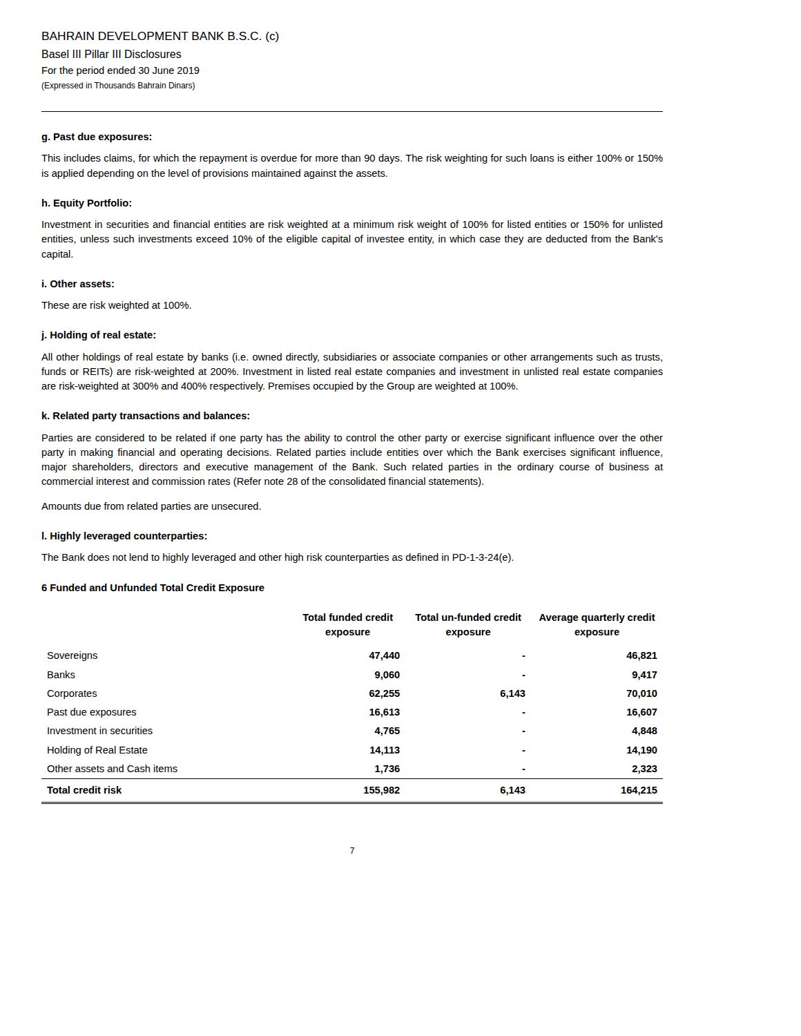BAHRAIN DEVELOPMENT BANK B.S.C. (c)
Basel III Pillar III Disclosures
For the period ended 30 June 2019
(Expressed in Thousands Bahrain Dinars)
g. Past due exposures:
This includes claims, for which the repayment is overdue for more than 90 days. The risk weighting for such loans is either 100% or 150% is applied depending on the level of provisions maintained against the assets.
h. Equity Portfolio:
Investment in securities and financial entities are risk weighted at a minimum risk weight of 100% for listed entities or 150% for unlisted entities, unless such investments exceed 10% of the eligible capital of investee entity, in which case they are deducted from the Bank's capital.
i. Other assets:
These are risk weighted at 100%.
j. Holding of real estate:
All other holdings of real estate by banks (i.e. owned directly, subsidiaries or associate companies or other arrangements such as trusts, funds or REITs) are risk-weighted at 200%. Investment in listed real estate companies and investment in unlisted real estate companies are risk-weighted at 300% and 400% respectively. Premises occupied by the Group are weighted at 100%.
k. Related party transactions and balances:
Parties are considered to be related if one party has the ability to control the other party or exercise significant influence over the other party in making financial and operating decisions. Related parties include entities over which the Bank exercises significant influence, major shareholders, directors and executive management of the Bank. Such related parties in the ordinary course of business at commercial interest and commission rates (Refer note 28 of the consolidated financial statements).
Amounts due from related parties are unsecured.
l. Highly leveraged counterparties:
The Bank does not lend to highly leveraged and other high risk counterparties as defined in PD-1-3-24(e).
6 Funded and Unfunded Total Credit Exposure
| | Total funded credit exposure | Total un-funded credit exposure | Average quarterly credit exposure |
| --- | --- | --- | --- |
| Sovereigns | 47,440 | - | 46,821 |
| Banks | 9,060 | - | 9,417 |
| Corporates | 62,255 | 6,143 | 70,010 |
| Past due exposures | 16,613 | - | 16,607 |
| Investment in securities | 4,765 | - | 4,848 |
| Holding of Real Estate | 14,113 | - | 14,190 |
| Other assets and Cash items | 1,736 | - | 2,323 |
| Total credit risk | 155,982 | 6,143 | 164,215 |
7